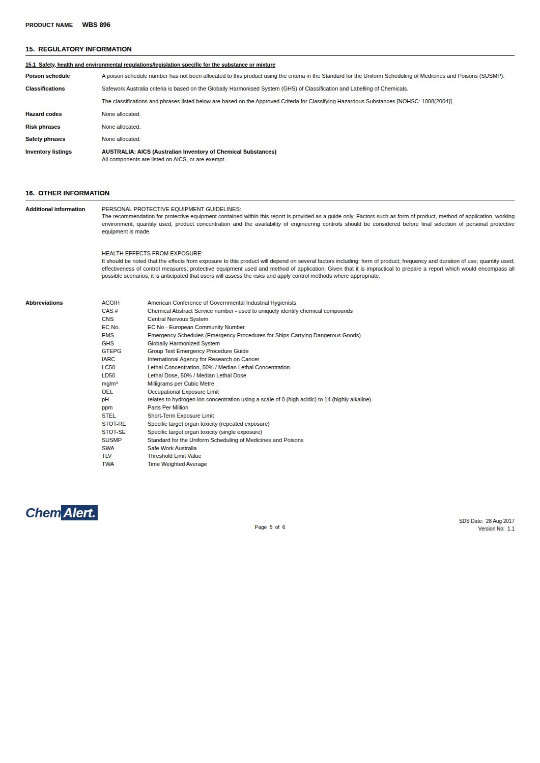PRODUCT NAME WBS 896
15. REGULATORY INFORMATION
15.1 Safety, health and environmental regulations/legislation specific for the substance or mixture
| Poison schedule | A poison schedule number has not been allocated to this product using the criteria in the Standard for the Uniform Scheduling of Medicines and Poisons (SUSMP). |
| Classifications | Safework Australia criteria is based on the Globally Harmonised System (GHS) of Classification and Labelling of Chemicals. The classifications and phrases listed below are based on the Approved Criteria for Classifying Hazardous Substances [NOHSC: 1008(2004)]. |
| Hazard codes | None allocated. |
| Risk phrases | None allocated. |
| Safety phrases | None allocated. |
| Inventory listings | AUSTRALIA: AICS (Australian Inventory of Chemical Substances) All components are listed on AICS, or are exempt. |
16. OTHER INFORMATION
| Additional information | PERSONAL PROTECTIVE EQUIPMENT GUIDELINES: The recommendation for protective equipment contained within this report is provided as a guide only. Factors such as form of product, method of application, working environment, quantity used, product concentration and the availability of engineering controls should be considered before final selection of personal protective equipment is made. HEALTH EFFECTS FROM EXPOSURE: It should be noted that the effects from exposure to this product will depend on several factors including: form of product; frequency and duration of use; quantity used; effectiveness of control measures; protective equipment used and method of application. Given that it is impractical to prepare a report which would encompass all possible scenarios, it is anticipated that users will assess the risks and apply control methods where appropriate. |
| Abbreviations | / ACGIH / American Conference of Governmental Industrial Hygienists / / CAS # / Chemical Abstract Service number - used to uniquely identify chemical compounds / / CNS / Central Nervous System / / EC No. / EC No - European Community Number / / EMS / Emergency Schedules (Emergency Procedures for Ships Carrying Dangerous Goods) / / GHS / Globally Harmonized System / / GTEPG / Group Text Emergency Procedure Guide / / IARC / International Agency for Research on Cancer / / LC50 / Lethal Concentration, 50% / Median Lethal Concentration / / LD50 / Lethal Dose, 50% / Median Lethal Dose / / mg/m³ / Milligrams per Cubic Metre / / OEL / Occupational Exposure Limit / / pH / relates to hydrogen ion concentration using a scale of 0 (high acidic) to 14 (highly alkaline). / / ppm / Parts Per Million / / STEL / Short-Term Exposure Limit / / STOT-RE / Specific target organ toxicity (repeated exposure) / / STOT-SE / Specific target organ toxicity (single exposure) / / SUSMP / Standard for the Uniform Scheduling of Medicines and Poisons / / SWA / Safe Work Australia / / TLV / Threshold Limit Value / / TWA / Time Weighted Average / |
Chem Alert.
Page 5 of 6
SDS Date: 28 Aug 2017
Version No: 1.1